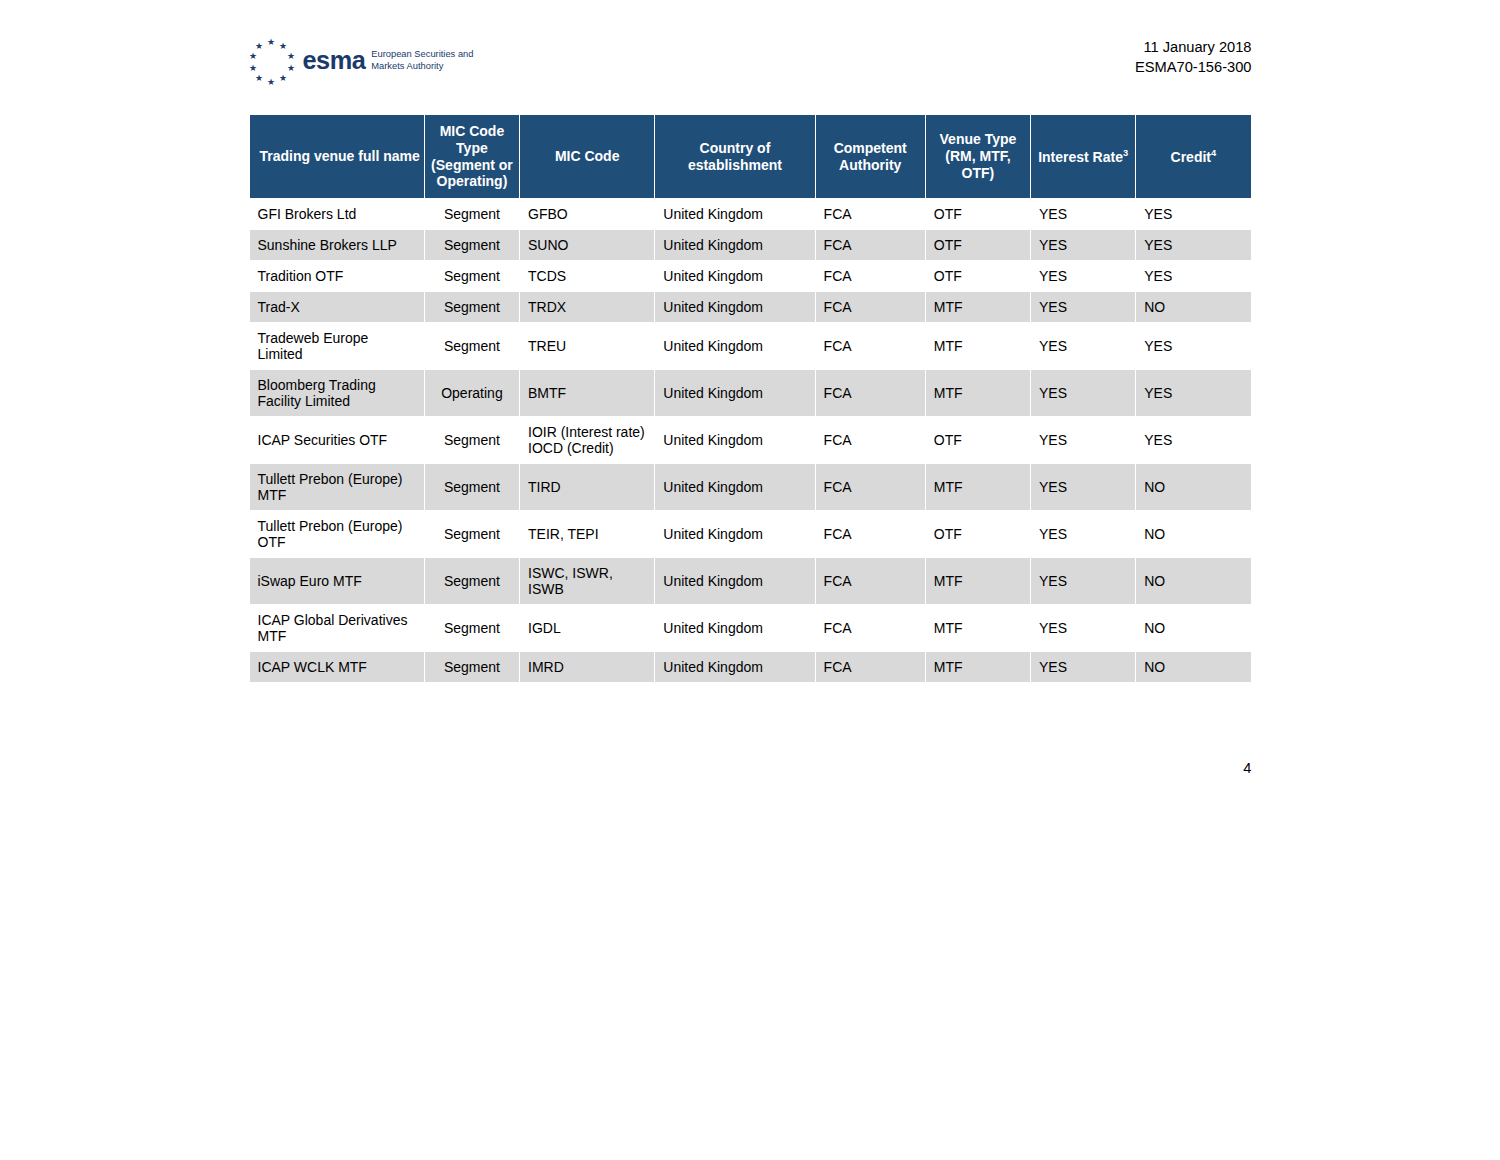★ ★ ★ ★ ★ ★ ★ ★ ★ ★
esma European Securities and
Markets Authority
11 January 2018
ESMA70-156-300
| Trading venue full name | MIC Code Type (Segment or Operating) | MIC Code | Country of establishment | Competent Authority | Venue Type (RM, MTF, OTF) | Interest Rate 3 | Credit 4 |
| --- | --- | --- | --- | --- | --- | --- | --- |
| GFI Brokers Ltd | Segment | GFBO | United Kingdom | FCA | OTF | YES | YES |
| Sunshine Brokers LLP | Segment | SUNO | United Kingdom | FCA | OTF | YES | YES |
| Tradition OTF | Segment | TCDS | United Kingdom | FCA | OTF | YES | YES |
| Trad-X | Segment | TRDX | United Kingdom | FCA | MTF | YES | NO |
| Tradeweb Europe Limited | Segment | TREU | United Kingdom | FCA | MTF | YES | YES |
| Bloomberg Trading Facility Limited | Operating | BMTF | United Kingdom | FCA | MTF | YES | YES |
| ICAP Securities OTF | Segment | IOIR (Interest rate) IOCD (Credit) | United Kingdom | FCA | OTF | YES | YES |
| Tullett Prebon (Europe) MTF | Segment | TIRD | United Kingdom | FCA | MTF | YES | NO |
| Tullett Prebon (Europe) OTF | Segment | TEIR, TEPI | United Kingdom | FCA | OTF | YES | NO |
| iSwap Euro MTF | Segment | ISWC, ISWR, ISWB | United Kingdom | FCA | MTF | YES | NO |
| ICAP Global Derivatives MTF | Segment | IGDL | United Kingdom | FCA | MTF | YES | NO |
| ICAP WCLK MTF | Segment | IMRD | United Kingdom | FCA | MTF | YES | NO |
4